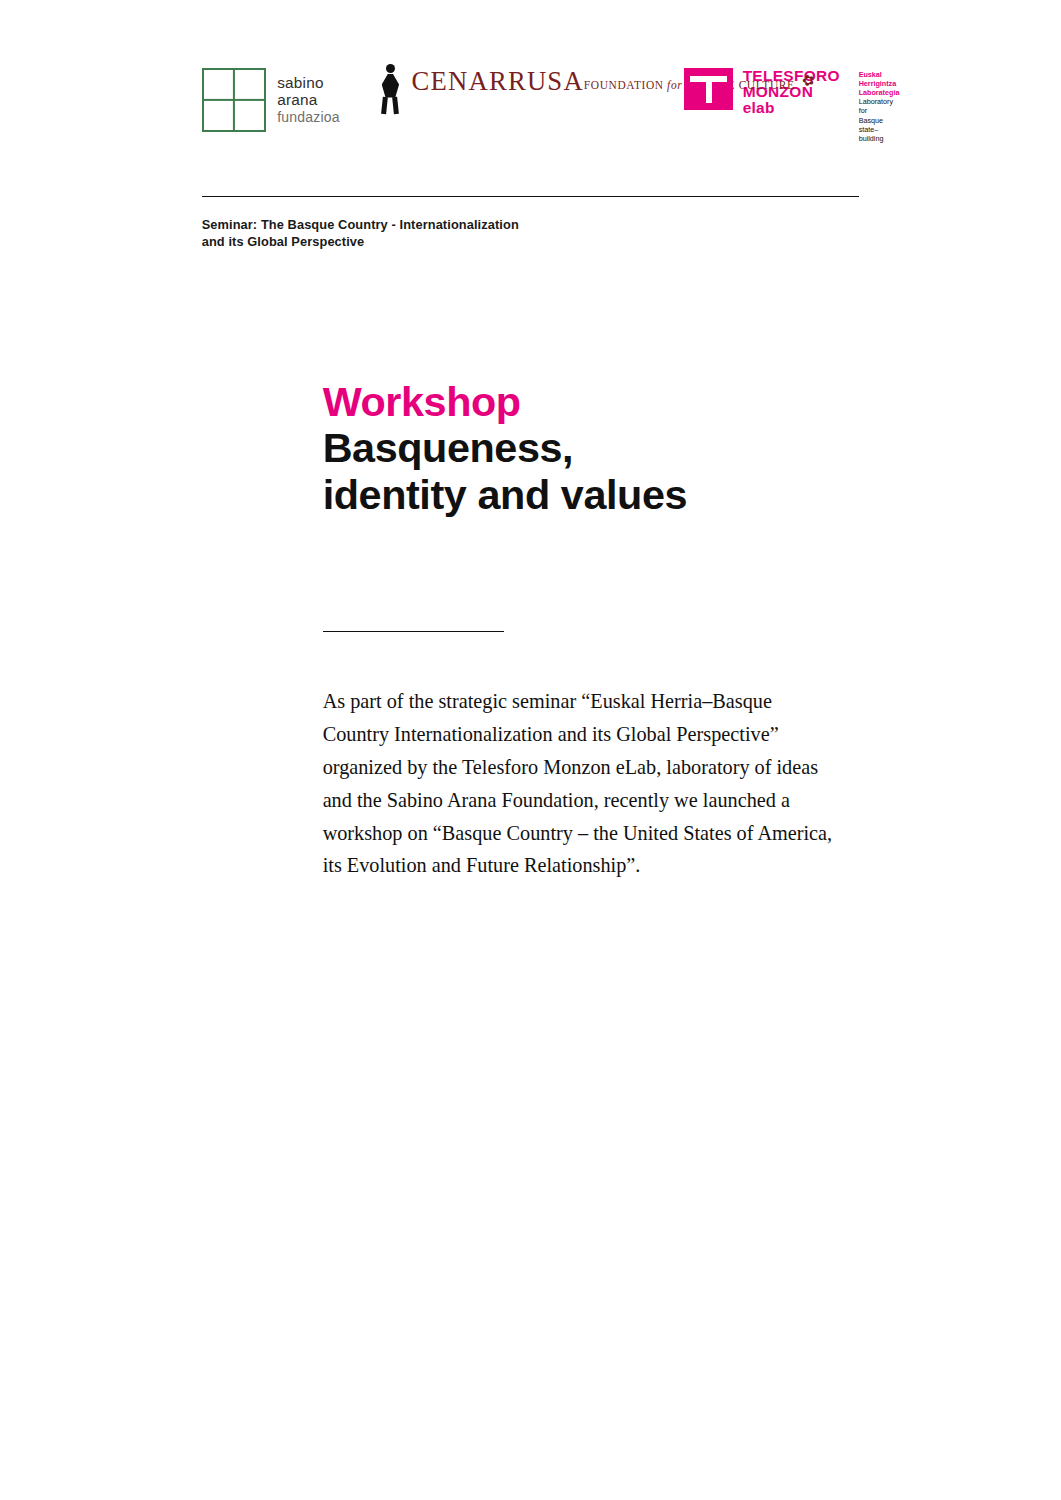sabino
arana
fundazioa
CENARRUSA
FOUNDATION for BASQUE CULTURE✿
TELESFORO
MONZON
eLab
Euskal
Herrigintza
Laborategia
Laboratory
for
Basque
state–building
Seminar: The Basque Country - Internationalization
and its Global Perspective
Workshop Basqueness,
identity and values
As part of the strategic seminar “Euskal Herria–Basque Country Internationalization and its Global Perspective” organized by the Telesforo Monzon eLab, laboratory of ideas and the Sabino Arana Foundation, recently we launched a workshop on “Basque Country – the United States of America, its Evolution and Future Relationship”.